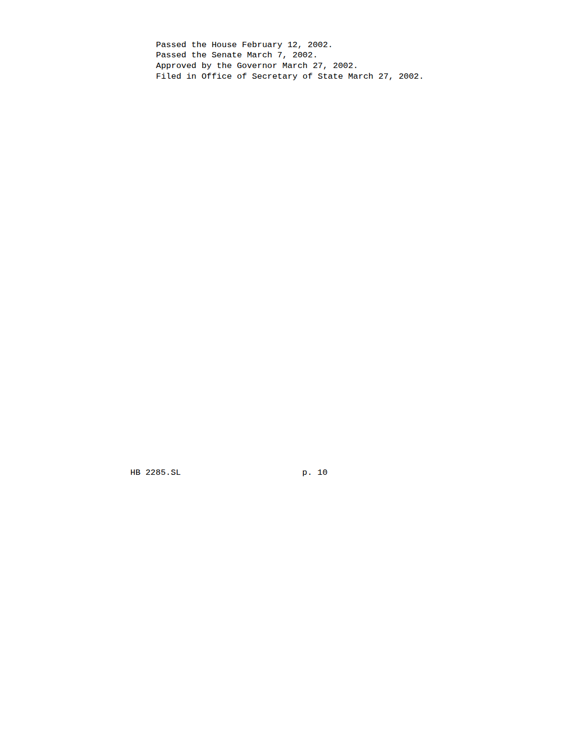Passed the House February 12, 2002.
Passed the Senate March 7, 2002.
Approved by the Governor March 27, 2002.
Filed in Office of Secretary of State March 27, 2002.
HB 2285.SL p. 10